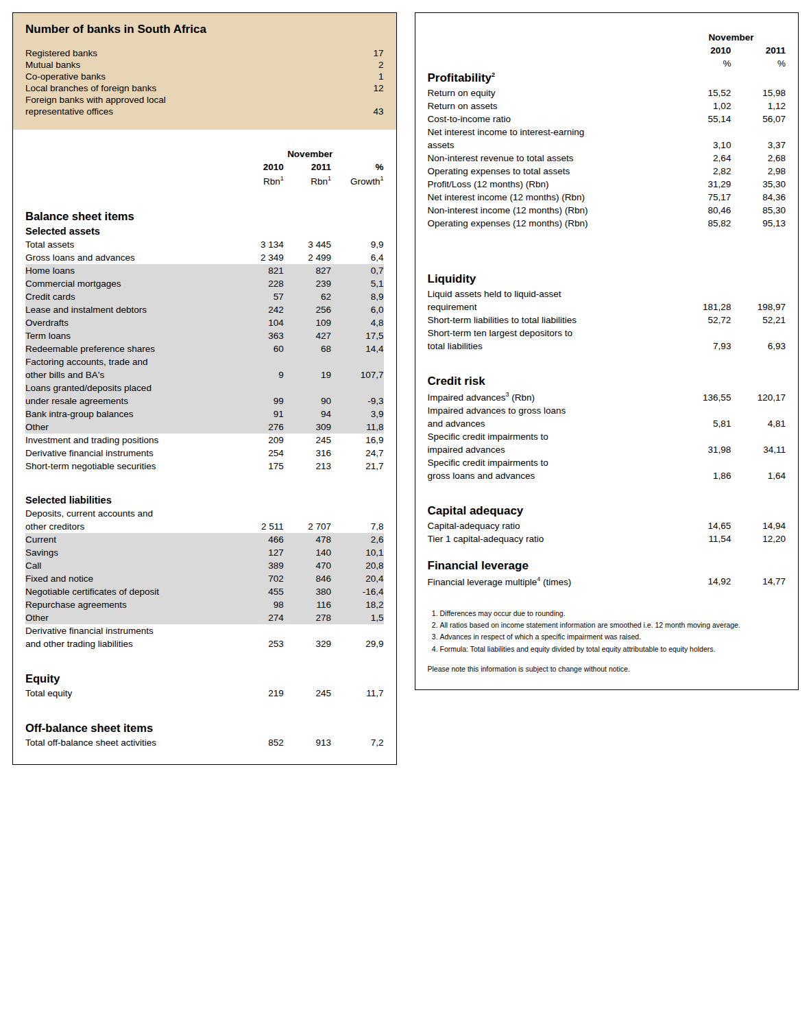Number of banks in South Africa
| Registered banks | 17 |
| Mutual banks | 2 |
| Co-operative banks | 1 |
| Local branches of foreign banks | 12 |
| Foreign banks with approved local | |
| representative offices | 43 |
| | November |
| | 2010 | 2011 | % |
| | Rbn 1 | Rbn 1 | Growth 1 |
| Balance sheet items |
| Selected assets |
| Total assets | 3 134 | 3 445 | 9,9 |
| Gross loans and advances | 2 349 | 2 499 | 6,4 |
| Home loans | 821 | 827 | 0,7 |
| Commercial mortgages | 228 | 239 | 5,1 |
| Credit cards | 57 | 62 | 8,9 |
| Lease and instalment debtors | 242 | 256 | 6,0 |
| Overdrafts | 104 | 109 | 4,8 |
| Term loans | 363 | 427 | 17,5 |
| Redeemable preference shares | 60 | 68 | 14,4 |
| Factoring accounts, trade and | | | |
| other bills and BA's | 9 | 19 | 107,7 |
| Loans granted/deposits placed | | | |
| under resale agreements | 99 | 90 | -9,3 |
| Bank intra-group balances | 91 | 94 | 3,9 |
| Other | 276 | 309 | 11,8 |
| Investment and trading positions | 209 | 245 | 16,9 |
| Derivative financial instruments | 254 | 316 | 24,7 |
| Short-term negotiable securities | 175 | 213 | 21,7 |
| Selected liabilities |
| Deposits, current accounts and | | | |
| other creditors | 2 511 | 2 707 | 7,8 |
| Current | 466 | 478 | 2,6 |
| Savings | 127 | 140 | 10,1 |
| Call | 389 | 470 | 20,8 |
| Fixed and notice | 702 | 846 | 20,4 |
| Negotiable certificates of deposit | 455 | 380 | -16,4 |
| Repurchase agreements | 98 | 116 | 18,2 |
| Other | 274 | 278 | 1,5 |
| Derivative financial instruments | | | |
| and other trading liabilities | 253 | 329 | 29,9 |
| Equity |
| Total equity | 219 | 245 | 11,7 |
| Off-balance sheet items |
| Total off-balance sheet activities | 852 | 913 | 7,2 |
| | November |
| | 2010 | 2011 |
| | % | % |
| Profitability 2 | | |
| Return on equity | 15,52 | 15,98 |
| Return on assets | 1,02 | 1,12 |
| Cost-to-income ratio | 55,14 | 56,07 |
| Net interest income to interest-earning | | |
| assets | 3,10 | 3,37 |
| Non-interest revenue to total assets | 2,64 | 2,68 |
| Operating expenses to total assets | 2,82 | 2,98 |
| Profit/Loss (12 months) (Rbn) | 31,29 | 35,30 |
| Net interest income (12 months) (Rbn) | 75,17 | 84,36 |
| Non-interest income (12 months) (Rbn) | 80,46 | 85,30 |
| Operating expenses (12 months) (Rbn) | 85,82 | 95,13 |
| Liquidity | | |
| Liquid assets held to liquid-asset | | |
| requirement | 181,28 | 198,97 |
| Short-term liabilities to total liabilities | 52,72 | 52,21 |
| Short-term ten largest depositors to | | |
| total liabilities | 7,93 | 6,93 |
| Credit risk | | |
| Impaired advances 3 (Rbn) | 136,55 | 120,17 |
| Impaired advances to gross loans | | |
| and advances | 5,81 | 4,81 |
| Specific credit impairments to | | |
| impaired advances | 31,98 | 34,11 |
| Specific credit impairments to | | |
| gross loans and advances | 1,86 | 1,64 |
| Capital adequacy | | |
| Capital-adequacy ratio | 14,65 | 14,94 |
| Tier 1 capital-adequacy ratio | 11,54 | 12,20 |
| Financial leverage | | |
| Financial leverage multiple 4 (times) | 14,92 | 14,77 |
Differences may occur due to rounding.
All ratios based on income statement information are smoothed i.e. 12 month moving average.
Advances in respect of which a specific impairment was raised.
Formula: Total liabilities and equity divided by total equity attributable to equity holders.
Please note this information is subject to change without notice.